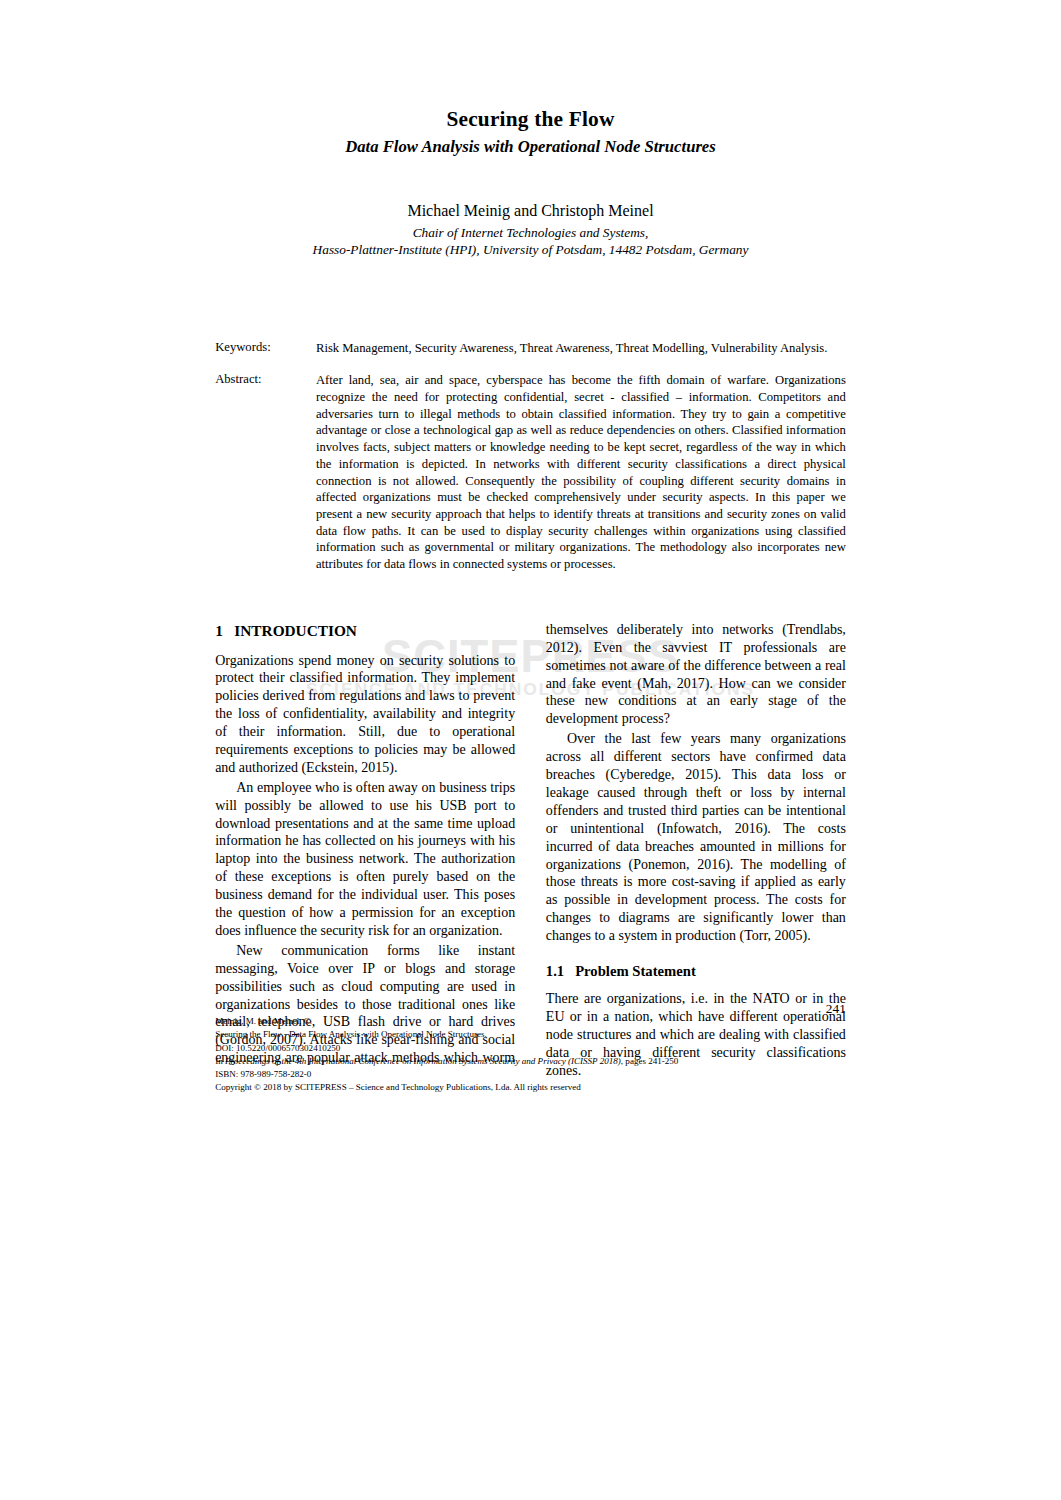Securing the Flow
Data Flow Analysis with Operational Node Structures
Michael Meinig and Christoph Meinel
Chair of Internet Technologies and Systems,
Hasso-Plattner-Institute (HPI), University of Potsdam, 14482 Potsdam, Germany
Keywords:
Risk Management, Security Awareness, Threat Awareness, Threat Modelling, Vulnerability Analysis.
Abstract:
After land, sea, air and space, cyberspace has become the fifth domain of warfare. Organizations recognize the need for protecting confidential, secret - classified – information. Competitors and adversaries turn to illegal methods to obtain classified information. They try to gain a competitive advantage or close a technological gap as well as reduce dependencies on others. Classified information involves facts, subject matters or knowledge needing to be kept secret, regardless of the way in which the information is depicted. In networks with different security classifications a direct physical connection is not allowed. Consequently the possibility of coupling different security domains in affected organizations must be checked comprehensively under security aspects. In this paper we present a new security approach that helps to identify threats at transitions and security zones on valid data flow paths. It can be used to display security challenges within organizations using classified information such as governmental or military organizations. The methodology also incorporates new attributes for data flows in connected systems or processes.
SCITEPRESSSCIENCE AND TECHNOLOGY PUBLICATIONS
1 INTRODUCTION
Organizations spend money on security solutions to protect their classified information. They implement policies derived from regulations and laws to prevent the loss of confidentiality, availability and integrity of their information. Still, due to operational requirements exceptions to policies may be allowed and authorized (Eckstein, 2015).
An employee who is often away on business trips will possibly be allowed to use his USB port to download presentations and at the same time upload information he has collected on his journeys with his laptop into the business network. The authorization of these exceptions is often purely based on the business demand for the individual user. This poses the question of how a permission for an exception does influence the security risk for an organization.
New communication forms like instant messaging, Voice over IP or blogs and storage possibilities such as cloud computing are used in organizations besides to those traditional ones like email, telephone, USB flash drive or hard drives (Gordon, 2007). Attacks like spear-fishing and social engineering are popular attack methods which worm themselves deliberately into networks (Trendlabs, 2012). Even the savviest IT professionals are sometimes not aware of the difference between a real and fake event (Mah, 2017). How can we consider these new conditions at an early stage of the development process?
Over the last few years many organizations across all different sectors have confirmed data breaches (Cyberedge, 2015). This data loss or leakage caused through theft or loss by internal offenders and trusted third parties can be intentional or unintentional (Infowatch, 2016). The costs incurred of data breaches amounted in millions for organizations (Ponemon, 2016). The modelling of those threats is more cost-saving if applied as early as possible in development process. The costs for changes to diagrams are significantly lower than changes to a system in production (Torr, 2005).
1.1 Problem Statement
There are organizations, i.e. in the NATO or in the EU or in a nation, which have different operational node structures and which are dealing with classified data or having different security classifications zones.
241
Meinig, M. and Meinel, C.
Securing the Flow - Data Flow Analysis with Operational Node Structures.
DOI: 10.5220/0006570302410250
In Proceedings of the 4th International Conference on Information Systems Security and Privacy (ICISSP 2018), pages 241-250
ISBN: 978-989-758-282-0
Copyright © 2018 by SCITEPRESS – Science and Technology Publications, Lda. All rights reserved